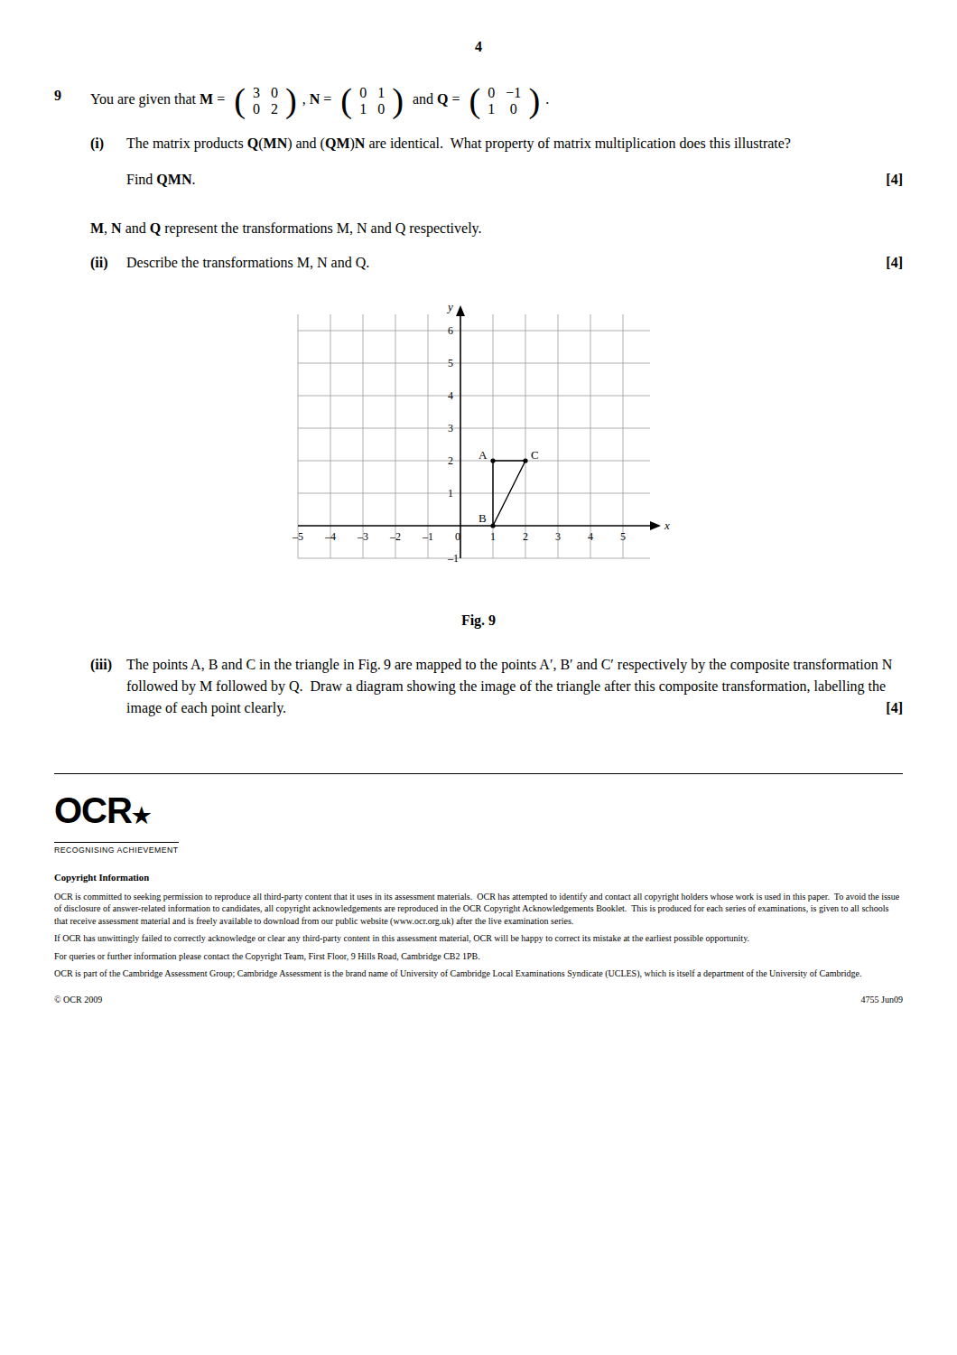4
9
You are given that M = (
| 3 | 0 |
| 0 | 2 |
), N = (
| 0 | 1 |
| 1 | 0 |
) and Q = (
| 0 | −1 |
| 1 | 0 |
).
(i)
The matrix products Q(MN) and (QM)N are identical. What property of matrix multiplication does this illustrate?
Find QMN. [4]
M, N and Q represent the transformations M, N and Q respectively.
(ii)
Describe the transformations M, N and Q. [4]
y x 6 5 4 3 2 1 –1 –5 –4 –3 –2 –1 0 1 2 3 4 5 A B C
Fig. 9
(iii)
The points A, B and C in the triangle in Fig. 9 are mapped to the points A′, B′ and C′ respectively by the composite transformation N followed by M followed by Q. Draw a diagram showing the image of the triangle after this composite transformation, labelling the image of each point clearly. [4]
OCR★
RECOGNISING ACHIEVEMENT
Copyright Information
OCR is committed to seeking permission to reproduce all third-party content that it uses in its assessment materials. OCR has attempted to identify and contact all copyright holders whose work is used in this paper. To avoid the issue of disclosure of answer-related information to candidates, all copyright acknowledgements are reproduced in the OCR Copyright Acknowledgements Booklet. This is produced for each series of examinations, is given to all schools that receive assessment material and is freely available to download from our public website (www.ocr.org.uk) after the live examination series.
If OCR has unwittingly failed to correctly acknowledge or clear any third-party content in this assessment material, OCR will be happy to correct its mistake at the earliest possible opportunity.
For queries or further information please contact the Copyright Team, First Floor, 9 Hills Road, Cambridge CB2 1PB.
OCR is part of the Cambridge Assessment Group; Cambridge Assessment is the brand name of University of Cambridge Local Examinations Syndicate (UCLES), which is itself a department of the University of Cambridge.
© OCR 2009 4755 Jun09